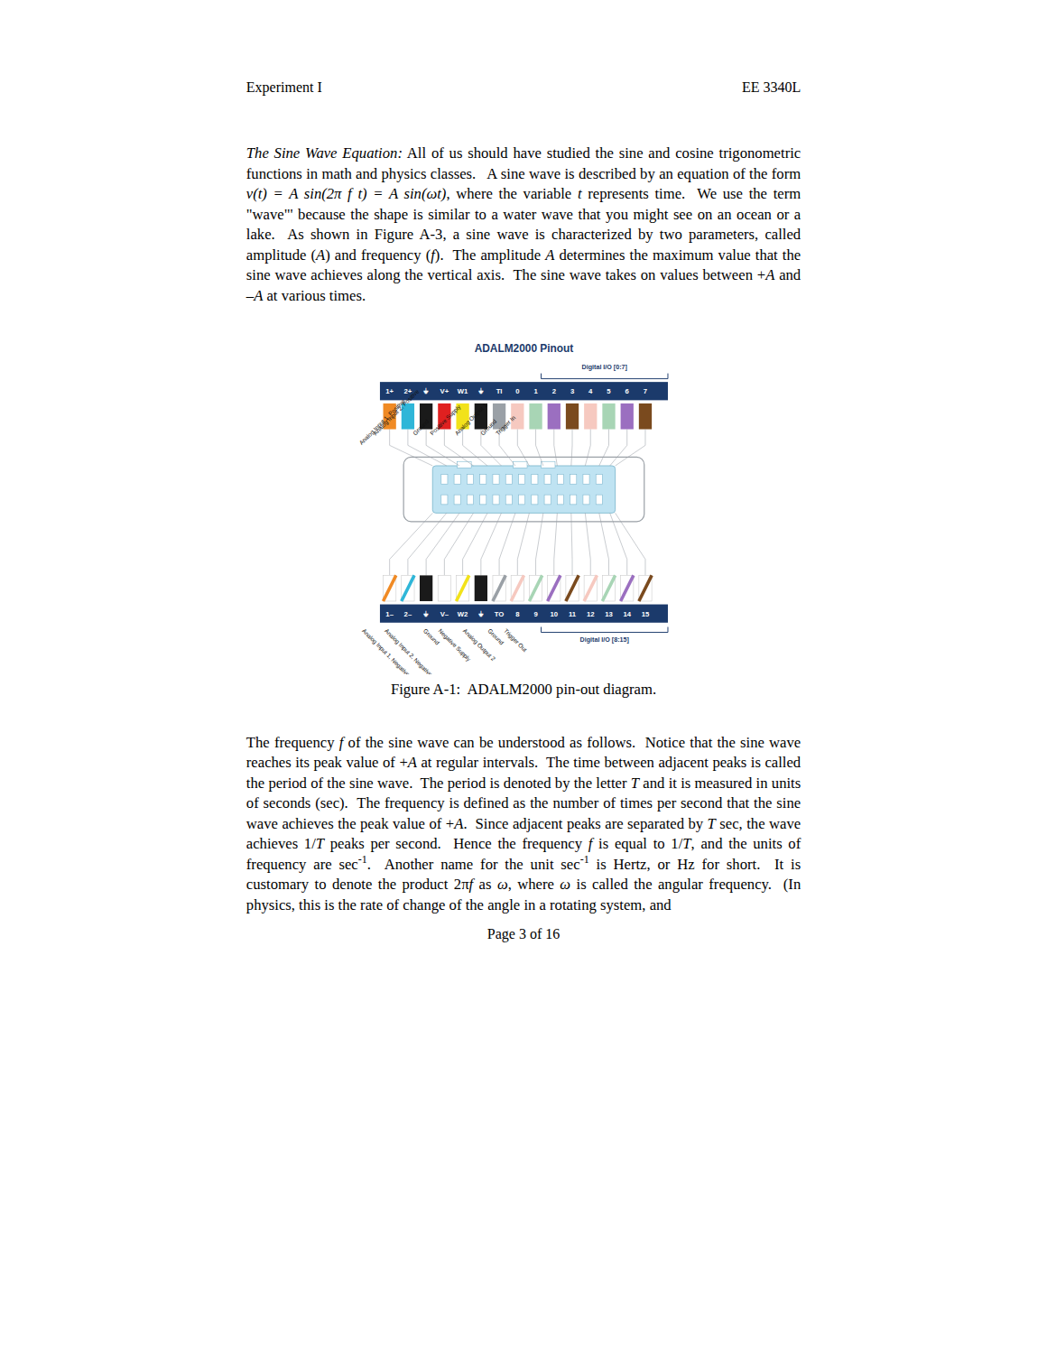Experiment I
EE 3340L
The Sine Wave Equation: All of us should have studied the sine and cosine trigonometric functions in math and physics classes. A sine wave is described by an equation of the form v(t) = A sin(2π f t) = A sin(ωt), where the variable t represents time. We use the term "wave"' because the shape is similar to a water wave that you might see on an ocean or a lake. As shown in Figure A-3, a sine wave is characterized by two parameters, called amplitude (A) and frequency (f). The amplitude A determines the maximum value that the sine wave achieves along the vertical axis. The sine wave takes on values between +A and –A at various times.
ADALM2000 Pinout ADALM2000 Pinout Digital I/O [0:7] 1+ 2+ ⏚ V+ W1 ⏚ TI 0 1 2 3 4 5 6 7 1– 2– ⏚ V– W2 ⏚ TO 8 9 10 11 12 13 14 15 Digital I/O [8:15] Analog Input 1, Positive Analog Input 2, Positive Ground Positive Supply Analog Output 1 Ground Trigger In Analog Input 1, Negative Analog Input 2, Negative Ground Negative Supply Analog Output 2 Ground Trigger Out
Figure A-1: ADALM2000 pin-out diagram.
The frequency f of the sine wave can be understood as follows. Notice that the sine wave reaches its peak value of +A at regular intervals. The time between adjacent peaks is called the period of the sine wave. The period is denoted by the letter T and it is measured in units of seconds (sec). The frequency is defined as the number of times per second that the sine wave achieves the peak value of +A. Since adjacent peaks are separated by T sec, the wave achieves 1/T peaks per second. Hence the frequency f is equal to 1/T, and the units of frequency are sec-1. Another name for the unit sec-1 is Hertz, or Hz for short. It is customary to denote the product 2πf as ω, where ω is called the angular frequency. (In physics, this is the rate of change of the angle in a rotating system, and
Page 3 of 16